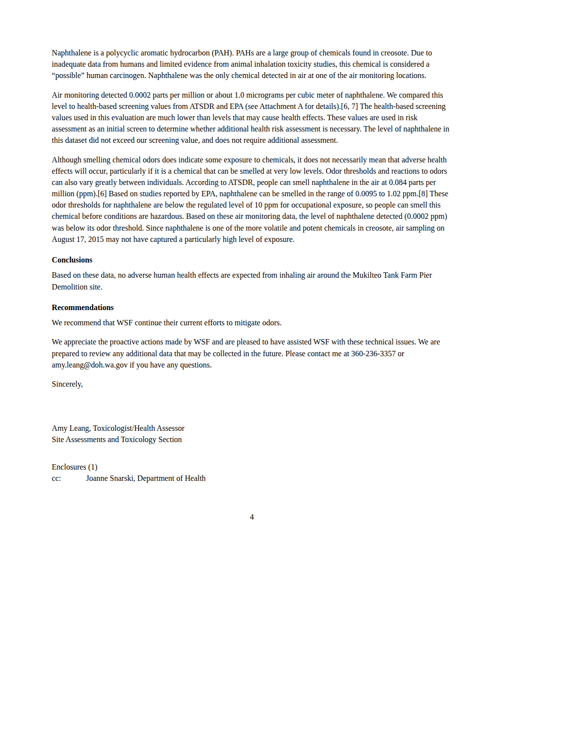Naphthalene is a polycyclic aromatic hydrocarbon (PAH). PAHs are a large group of chemicals found in creosote. Due to inadequate data from humans and limited evidence from animal inhalation toxicity studies, this chemical is considered a “possible” human carcinogen. Naphthalene was the only chemical detected in air at one of the air monitoring locations.
Air monitoring detected 0.0002 parts per million or about 1.0 micrograms per cubic meter of naphthalene. We compared this level to health-based screening values from ATSDR and EPA (see Attachment A for details).[6, 7] The health-based screening values used in this evaluation are much lower than levels that may cause health effects. These values are used in risk assessment as an initial screen to determine whether additional health risk assessment is necessary. The level of naphthalene in this dataset did not exceed our screening value, and does not require additional assessment.
Although smelling chemical odors does indicate some exposure to chemicals, it does not necessarily mean that adverse health effects will occur, particularly if it is a chemical that can be smelled at very low levels. Odor thresholds and reactions to odors can also vary greatly between individuals. According to ATSDR, people can smell naphthalene in the air at 0.084 parts per million (ppm).[6] Based on studies reported by EPA, naphthalene can be smelled in the range of 0.0095 to 1.02 ppm.[8] These odor thresholds for naphthalene are below the regulated level of 10 ppm for occupational exposure, so people can smell this chemical before conditions are hazardous. Based on these air monitoring data, the level of naphthalene detected (0.0002 ppm) was below its odor threshold. Since naphthalene is one of the more volatile and potent chemicals in creosote, air sampling on August 17, 2015 may not have captured a particularly high level of exposure.
Conclusions
Based on these data, no adverse human health effects are expected from inhaling air around the Mukilteo Tank Farm Pier Demolition site.
Recommendations
We recommend that WSF continue their current efforts to mitigate odors.
We appreciate the proactive actions made by WSF and are pleased to have assisted WSF with these technical issues. We are prepared to review any additional data that may be collected in the future. Please contact me at 360-236-3357 or amy.leang@doh.wa.gov if you have any questions.
Sincerely,
Amy Leang, Toxicologist/Health Assessor
Site Assessments and Toxicology Section
Enclosures (1)
cc: Joanne Snarski, Department of Health
4